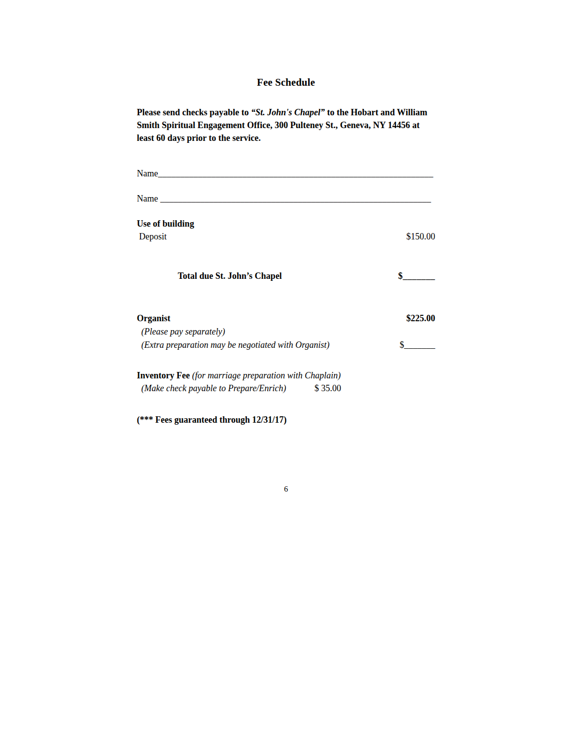Fee Schedule
Please send checks payable to “St. John's Chapel” to the Hobart and William Smith Spiritual Engagement Office, 300 Pulteney St., Geneva, NY 14456 at least 60 days prior to the service.
Name______________________________________________________________
Name _____________________________________________________________
Use of building
Deposit $150.00
Total due St. John’s Chapel $_______
Organist $225.00
(Please pay separately)
(Extra preparation may be negotiated with Organist) $_______
Inventory Fee (for marriage preparation with Chaplain)
(Make check payable to Prepare/Enrich)$ 35.00
(*** Fees guaranteed through 12/31/17)
6